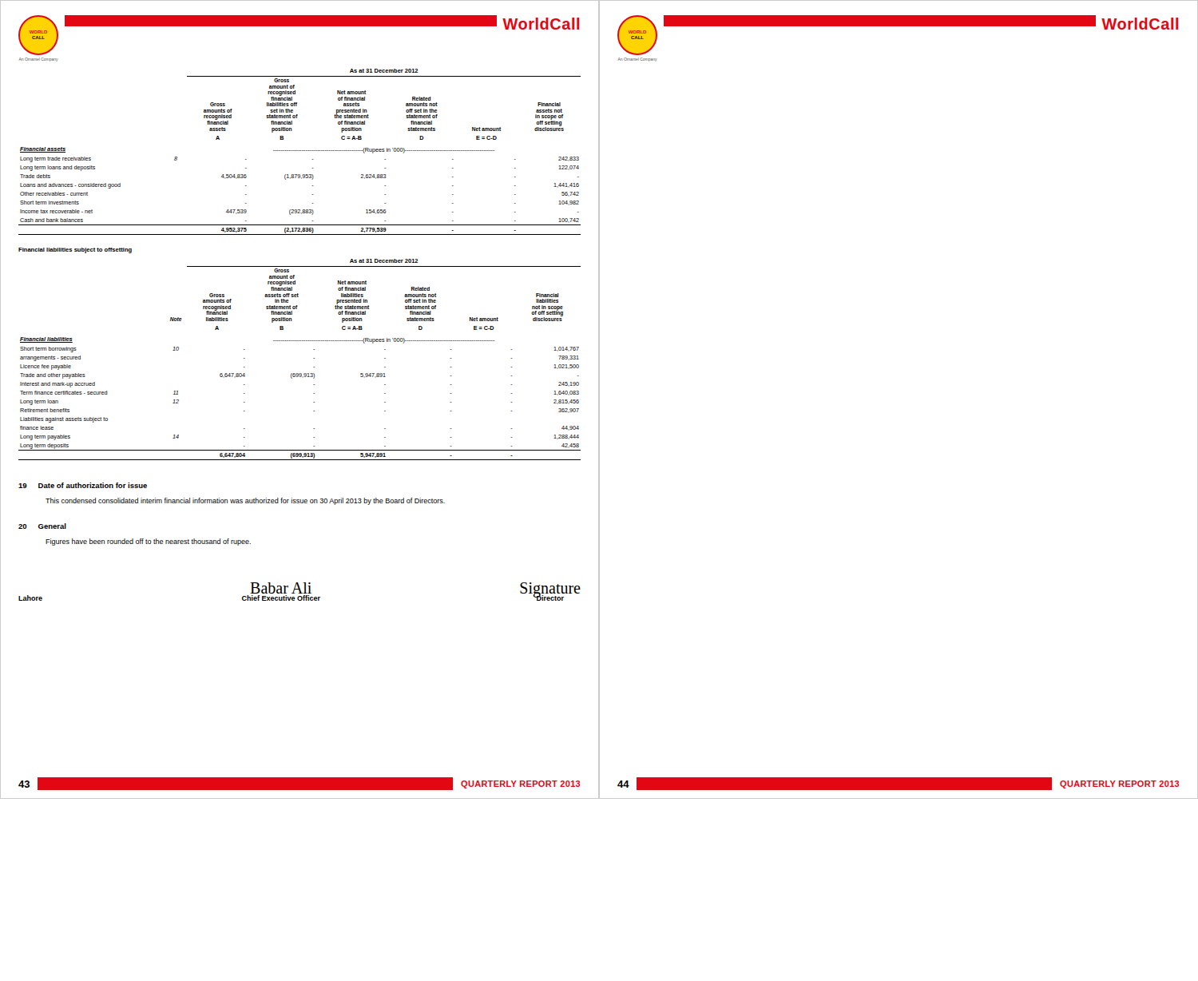WORLD CALL
An Omantel Company
WorldCall
| | | As at 31 December 2012 |
| --- | --- | --- |
| | | Gross amounts of recognised financial assets | Gross amount of recognised financial liabilities off set in the statement of financial position | Net amount of financial assets presented in the statement of financial position | Related amounts not off set in the statement of financial statements | Net amount | Financial assets not in scope of off setting disclosures |
| | | A | B | C = A-B | D | E = C-D | |
| Financial assets | -----------------------------------------------(Rupees in '000)----------------------------------------------- |
| Long term trade receivables | 8 | - | - | - | - | - | 242,833 |
| Long term loans and deposits | | - | - | - | - | - | 122,074 |
| Trade debts | | 4,504,836 | (1,879,953) | 2,624,883 | - | - | - |
| Loans and advances - considered good | | - | - | - | - | - | 1,441,416 |
| Other receivables - current | | - | - | - | - | - | 56,742 |
| Short term investments | | - | - | - | - | - | 104,982 |
| Income tax recoverable - net | | 447,539 | (292,883) | 154,656 | - | - | - |
| Cash and bank balances | | - | - | - | - | - | 100,742 |
| | | 4,952,375 | (2,172,836) | 2,779,539 | - | - | |
Financial liabilities subject to offsetting
| | | As at 31 December 2012 |
| --- | --- | --- |
| | Note | Gross amounts of recognised financial liabilities | Gross amount of recognised financial assets off set in the statement of financial position | Net amount of financial liabilities presented in the statement of financial position | Related amounts not off set in the statement of financial statements | Net amount | Financial liabilities not in scope of off setting disclosures |
| | | A | B | C = A-B | D | E = C-D | |
| Financial liabilities | -----------------------------------------------(Rupees in '000)----------------------------------------------- |
| Short term borrowings | 10 | - | - | - | - | - | 1,014,767 |
| arrangements - secured | | - | - | - | - | - | 789,331 |
| Licence fee payable | | - | - | - | - | - | 1,021,500 |
| Trade and other payables | | 6,647,804 | (699,913) | 5,947,891 | - | - | - |
| Interest and mark-up accrued | | - | - | - | - | - | 245,190 |
| Term finance certificates - secured | 11 | - | - | - | - | - | 1,640,083 |
| Long term loan | 12 | - | - | - | - | - | 2,815,456 |
| Retirement benefits | | - | - | - | - | - | 362,907 |
| Liabilities against assets subject to | | | | | | | |
| finance lease | | - | - | - | - | - | 44,904 |
| Long term payables | 14 | - | - | - | - | - | 1,288,444 |
| Long term deposits | | - | - | - | - | - | 42,458 |
| | | 6,647,804 | (699,913) | 5,947,891 | - | - | |
19 Date of authorization for issue
This condensed consolidated interim financial information was authorized for issue on 30 April 2013 by the Board of Directors.
20 General
Figures have been rounded off to the nearest thousand of rupee.
Lahore
Babar Ali
Chief Executive Officer
Signature
Director
43
QUARTERLY REPORT 2013
WORLD CALL
An Omantel Company
WorldCall
44
QUARTERLY REPORT 2013